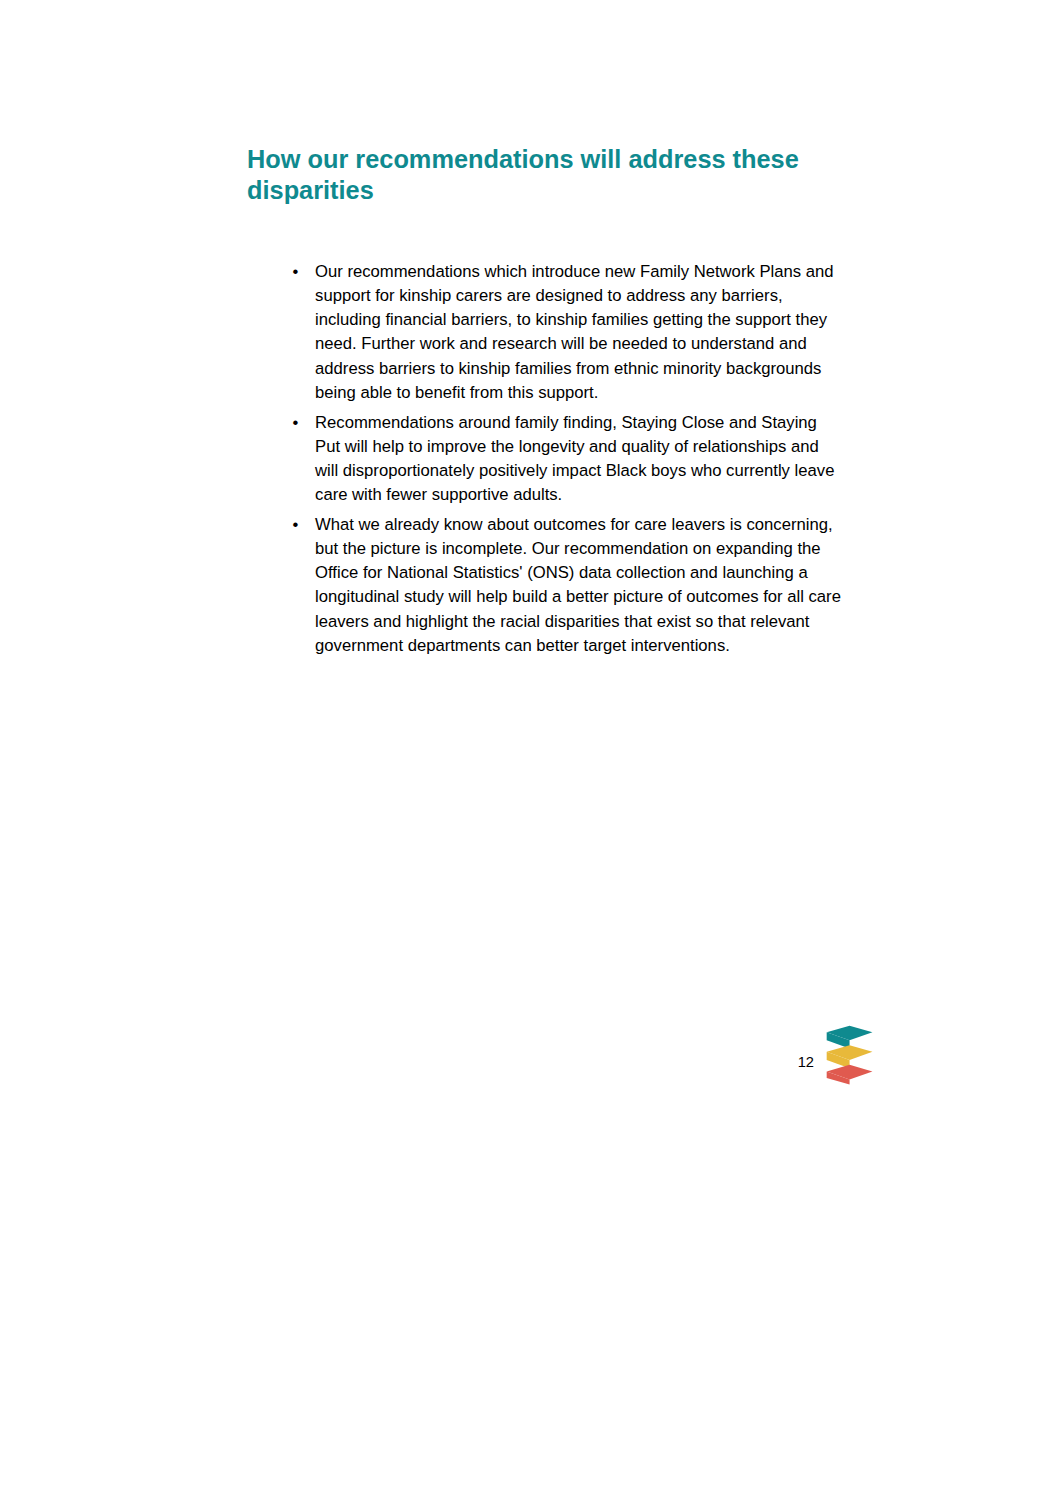How our recommendations will address these disparities
Our recommendations which introduce new Family Network Plans and support for kinship carers are designed to address any barriers, including financial barriers, to kinship families getting the support they need. Further work and research will be needed to understand and address barriers to kinship families from ethnic minority backgrounds being able to benefit from this support.
Recommendations around family finding, Staying Close and Staying Put will help to improve the longevity and quality of relationships and will disproportionately positively impact Black boys who currently leave care with fewer supportive adults.
What we already know about outcomes for care leavers is concerning, but the picture is incomplete. Our recommendation on expanding the Office for National Statistics' (ONS) data collection and launching a longitudinal study will help build a better picture of outcomes for all care leavers and highlight the racial disparities that exist so that relevant government departments can better target interventions.
12